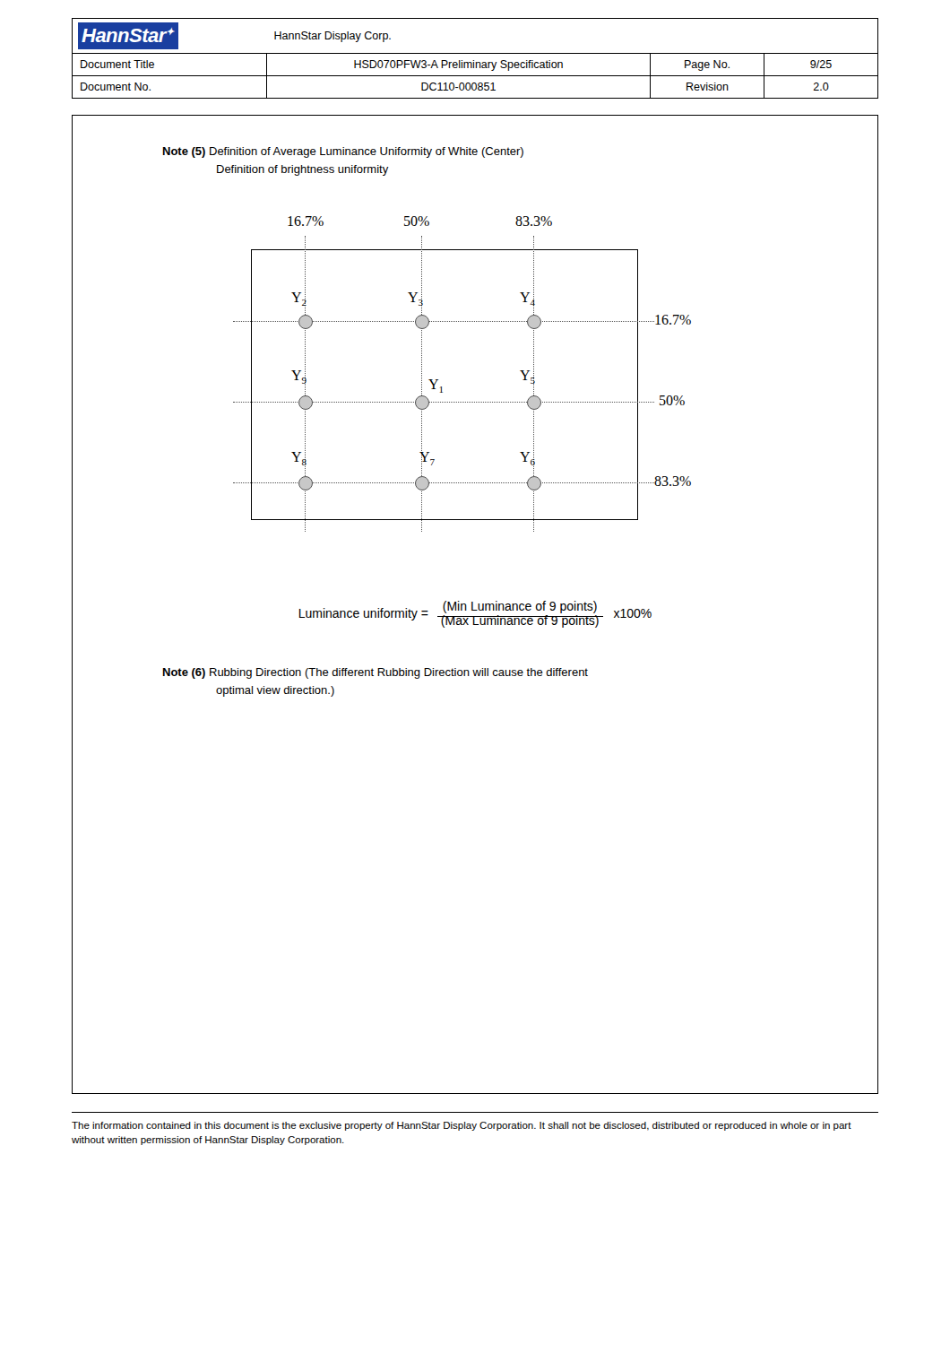| HannStar ✦ | HannStar Display Corp. |
| Document Title | HSD070PFW3-A Preliminary Specification | Page No. | 9/25 |
| Document No. | DC110-000851 | Revision | 2.0 |
Note (5) Definition of Average Luminance Uniformity of White (Center)
Definition of brightness uniformity
16.7%
50%
83.3%
16.7%
50%
83.3%
Y2
Y3
Y4
Y9
Y1
Y5
Y8
Y7
Y6
Luminance uniformity = (Min Luminance of 9 points)
(Max Luminance of 9 points) x100%
Note (6) Rubbing Direction (The different Rubbing Direction will cause the different
optimal view direction.)
The information contained in this document is the exclusive property of HannStar Display Corporation. It shall not be disclosed, distributed or reproduced in whole or in part without written permission of HannStar Display Corporation.